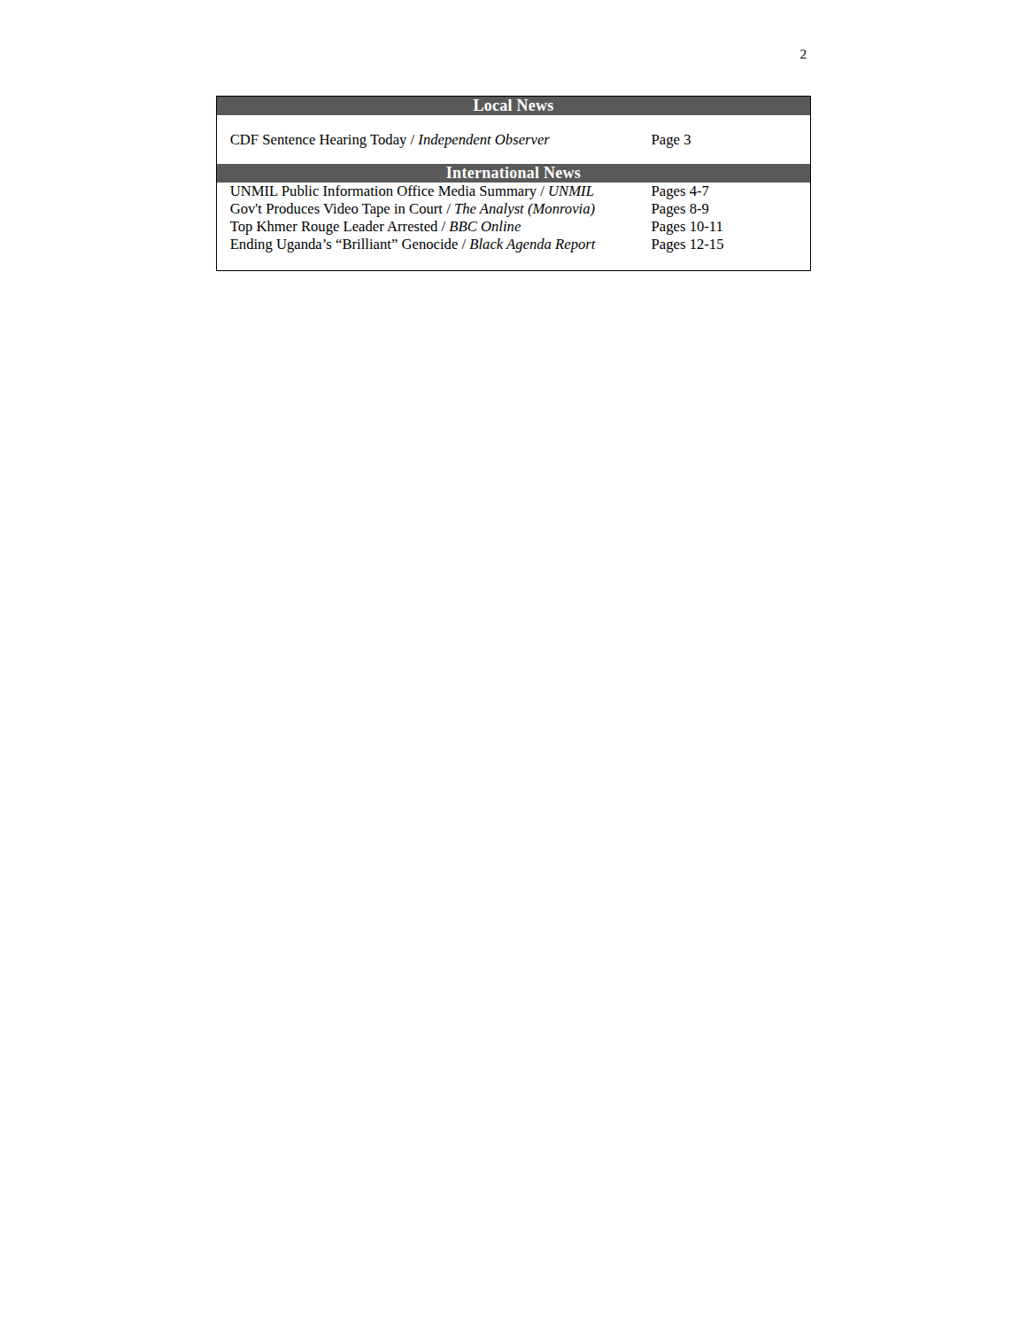2
| Local News |
| CDF Sentence Hearing Today / Independent Observer | Page 3 |
| International News |
| UNMIL Public Information Office Media Summary / UNMIL | Pages 4-7 |
| Gov't Produces Video Tape in Court / The Analyst (Monrovia) | Pages 8-9 |
| Top Khmer Rouge Leader Arrested / BBC Online | Pages 10-11 |
| Ending Uganda’s “Brilliant” Genocide / Black Agenda Report | Pages 12-15 |